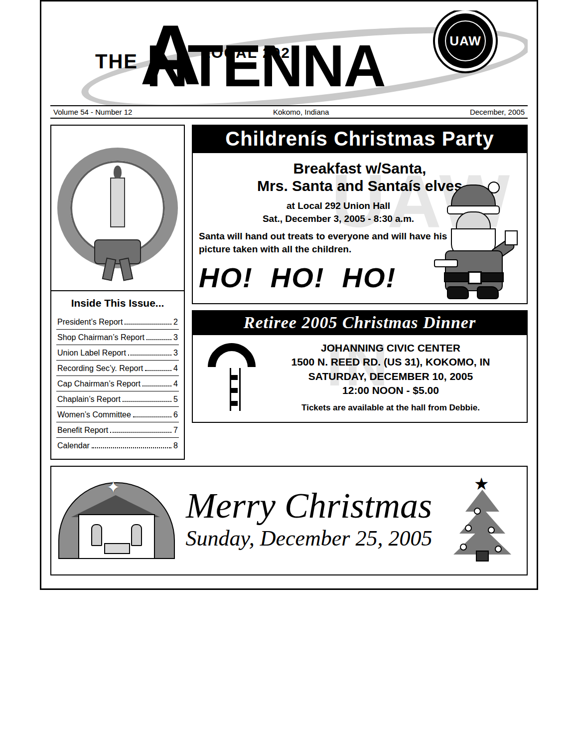UAW
THE ALOCAL 292
NTENNA
Volume 54 - Number 12 Kokomo, Indiana December, 2005
Inside This Issue...
President’s Report 2
Shop Chairman’s Report 3
Union Label Report 3
Recording Sec’y. Report 4
Cap Chairman’s Report 4
Chaplain’s Report 5
Women’s Committee 6
Benefit Report 7
Calendar 8
Childrenís Christmas Party
UAW
Breakfast w/Santa,
Mrs. Santa and Santaís elves
at Local 292 Union Hall
Sat., December 3, 2005 - 8:30 a.m.
Santa will hand out treats to everyone and will have his picture taken with all the children.
HO! HO! HO!
Retiree 2005 Christmas Dinner
IN
JOHANNING CIVIC CENTER
1500 N. REED RD. (US 31), KOKOMO, IN
SATURDAY, DECEMBER 10, 2005
12:00 NOON - $5.00
Tickets are available at the hall from Debbie.
✦
Merry Christmas
Sunday, December 25, 2005
★